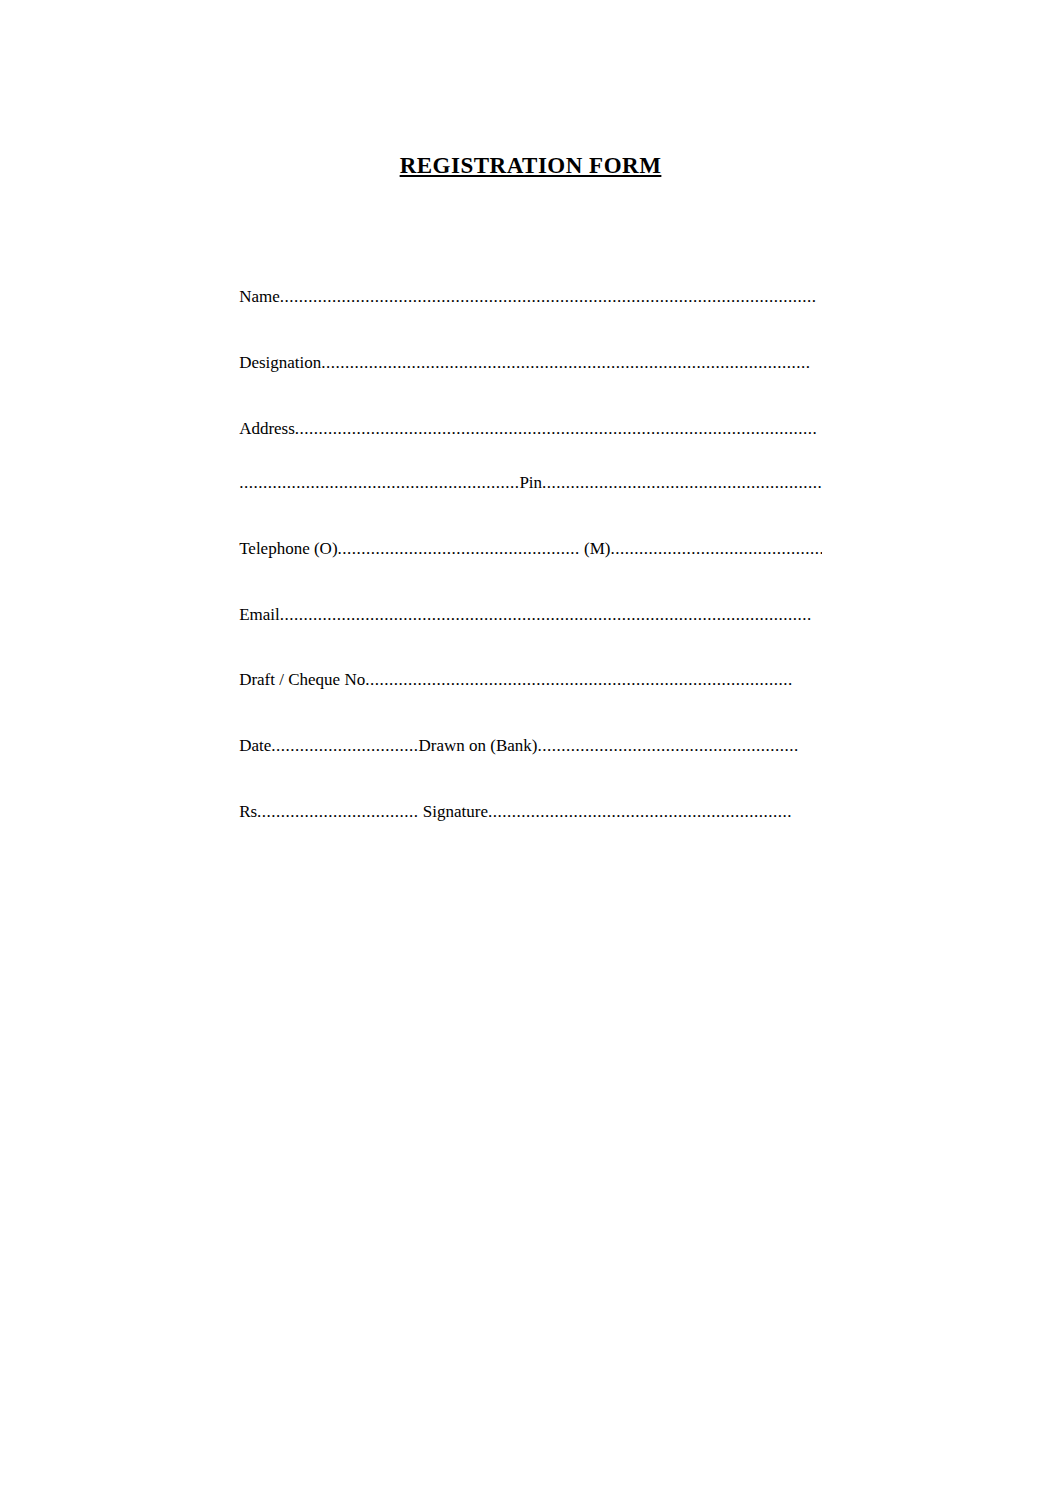REGISTRATION FORM
Name.................................................................................................................
Designation.......................................................................................................
Address..............................................................................................................
........................................................... Pin.......................................................................
Telephone (O)................................................... (M).........................................................
Email................................................................................................................
Draft / Cheque No..........................................................................................
Date............................... Drawn on (Bank).......................................................
Rs.................................. Signature................................................................